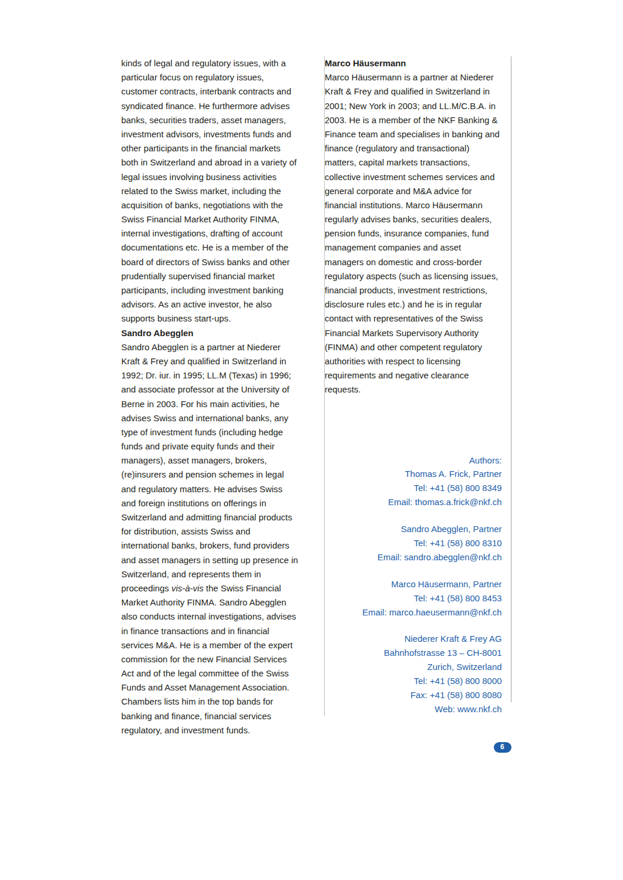kinds of legal and regulatory issues, with a particular focus on regulatory issues, customer contracts, interbank contracts and syndicated finance. He furthermore advises banks, securities traders, asset managers, investment advisors, investments funds and other participants in the financial markets both in Switzerland and abroad in a variety of legal issues involving business activities related to the Swiss market, including the acquisition of banks, negotiations with the Swiss Financial Market Authority FINMA, internal investigations, drafting of account documentations etc. He is a member of the board of directors of Swiss banks and other prudentially supervised financial market participants, including investment banking advisors. As an active investor, he also supports business start-ups.
Sandro Abegglen
Sandro Abegglen is a partner at Niederer Kraft & Frey and qualified in Switzerland in 1992; Dr. iur. in 1995; LL.M (Texas) in 1996; and associate professor at the University of Berne in 2003. For his main activities, he advises Swiss and international banks, any type of investment funds (including hedge funds and private equity funds and their managers), asset managers, brokers, (re)insurers and pension schemes in legal and regulatory matters. He advises Swiss and foreign institutions on offerings in Switzerland and admitting financial products for distribution, assists Swiss and international banks, brokers, fund providers and asset managers in setting up presence in Switzerland, and represents them in proceedings vis-à-vis the Swiss Financial Market Authority FINMA. Sandro Abegglen also conducts internal investigations, advises in finance transactions and in financial services M&A. He is a member of the expert commission for the new Financial Services Act and of the legal committee of the Swiss Funds and Asset Management Association. Chambers lists him in the top bands for banking and finance, financial services regulatory, and investment funds.
Marco Häusermann
Marco Häusermann is a partner at Niederer Kraft & Frey and qualified in Switzerland in 2001; New York in 2003; and LL.M/C.B.A. in 2003. He is a member of the NKF Banking & Finance team and specialises in banking and finance (regulatory and transactional) matters, capital markets transactions, collective investment schemes services and general corporate and M&A advice for financial institutions. Marco Häusermann regularly advises banks, securities dealers, pension funds, insurance companies, fund management companies and asset managers on domestic and cross-border regulatory aspects (such as licensing issues, financial products, investment restrictions, disclosure rules etc.) and he is in regular contact with representatives of the Swiss Financial Markets Supervisory Authority (FINMA) and other competent regulatory authorities with respect to licensing requirements and negative clearance requests.
Authors:
Thomas A. Frick, Partner
Tel: +41 (58) 800 8349
Email: thomas.a.frick@nkf.ch
Sandro Abegglen, Partner
Tel: +41 (58) 800 8310
Email: sandro.abegglen@nkf.ch
Marco Häusermann, Partner
Tel: +41 (58) 800 8453
Email: marco.haeusermann@nkf.ch
Niederer Kraft & Frey AG
Bahnhofstrasse 13 – CH-8001
Zurich, Switzerland
Tel: +41 (58) 800 8000
Fax: +41 (58) 800 8080
Web: www.nkf.ch
6